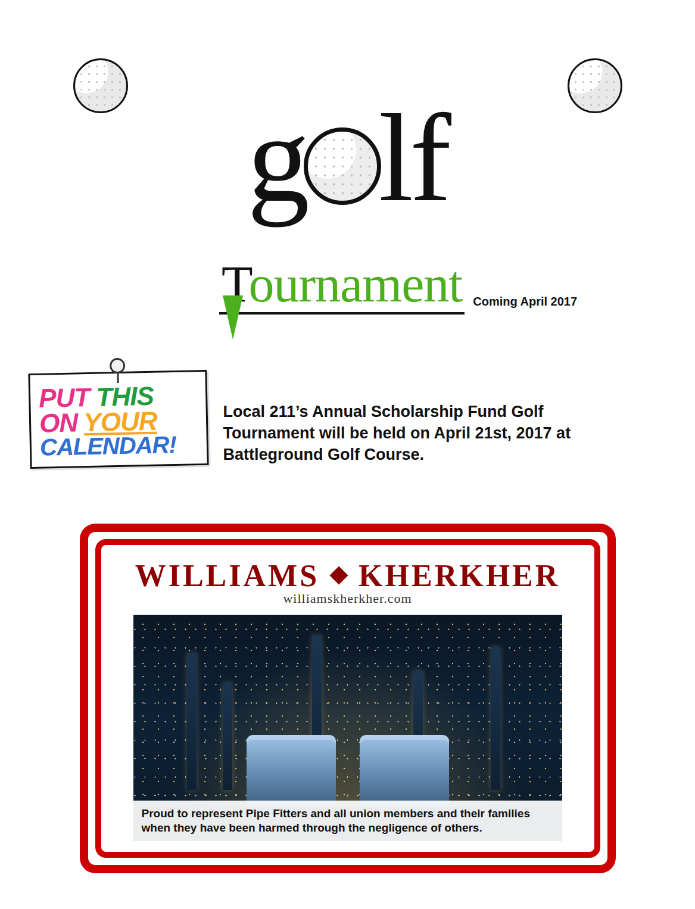g lf
Tournament
Coming April 2017
PUT THIS
on YOUR
CALENDAR!
Local 211’s Annual Scholarship Fund Golf Tournament will be held on April 21st, 2017 at Battleground Golf Course.
Williams Kherkher
williamskherkher.com
Proud to represent Pipe Fitters and all union members and their families when they have been harmed through the negligence of others.